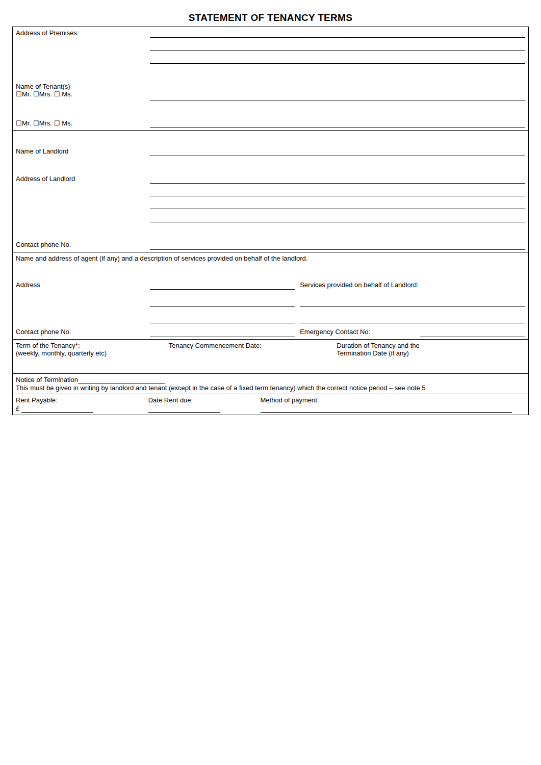STATEMENT OF TENANCY TERMS
| Address of Premises: | |
| Name of Tenant(s) ☐Mr. ☐Mrs. ☐ Ms. | |
| ☐Mr. ☐Mrs. ☐ Ms. | |
| Name of Landlord | |
| Address of Landlord | |
| Contact phone No. | |
| Name and address of agent (if any) and a description of services provided on behalf of the landlord. |
| Address | / / Services provided on behalf of Landlord: / |
| Contact phone No: | / / Emergency Contact No: / / |
| / Term of the Tenancy*: (weekly, monthly, quarterly etc) / Tenancy Commencement Date: / Duration of Tenancy and the Termination Date (if any) / |
| Notice of Termination This must be given in writing by landlord and tenant (except in the case of a fixed term tenancy) which the correct notice period – see note 5 |
| / Rent Payable: / Date Rent due: / Method of payment: / / £ / / / |